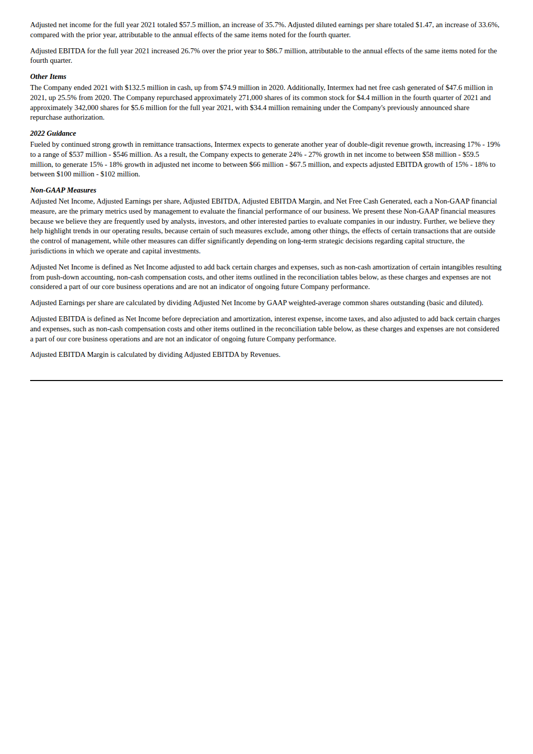Adjusted net income for the full year 2021 totaled $57.5 million, an increase of 35.7%. Adjusted diluted earnings per share totaled $1.47, an increase of 33.6%, compared with the prior year, attributable to the annual effects of the same items noted for the fourth quarter.
Adjusted EBITDA for the full year 2021 increased 26.7% over the prior year to $86.7 million, attributable to the annual effects of the same items noted for the fourth quarter.
Other Items
The Company ended 2021 with $132.5 million in cash, up from $74.9 million in 2020. Additionally, Intermex had net free cash generated of $47.6 million in 2021, up 25.5% from 2020. The Company repurchased approximately 271,000 shares of its common stock for $4.4 million in the fourth quarter of 2021 and approximately 342,000 shares for $5.6 million for the full year 2021, with $34.4 million remaining under the Company's previously announced share repurchase authorization.
2022 Guidance
Fueled by continued strong growth in remittance transactions, Intermex expects to generate another year of double-digit revenue growth, increasing 17% - 19% to a range of $537 million - $546 million. As a result, the Company expects to generate 24% - 27% growth in net income to between $58 million - $59.5 million, to generate 15% - 18% growth in adjusted net income to between $66 million - $67.5 million, and expects adjusted EBITDA growth of 15% - 18% to between $100 million - $102 million.
Non-GAAP Measures
Adjusted Net Income, Adjusted Earnings per share, Adjusted EBITDA, Adjusted EBITDA Margin, and Net Free Cash Generated, each a Non-GAAP financial measure, are the primary metrics used by management to evaluate the financial performance of our business. We present these Non-GAAP financial measures because we believe they are frequently used by analysts, investors, and other interested parties to evaluate companies in our industry. Further, we believe they help highlight trends in our operating results, because certain of such measures exclude, among other things, the effects of certain transactions that are outside the control of management, while other measures can differ significantly depending on long-term strategic decisions regarding capital structure, the jurisdictions in which we operate and capital investments.
Adjusted Net Income is defined as Net Income adjusted to add back certain charges and expenses, such as non-cash amortization of certain intangibles resulting from push-down accounting, non-cash compensation costs, and other items outlined in the reconciliation tables below, as these charges and expenses are not considered a part of our core business operations and are not an indicator of ongoing future Company performance.
Adjusted Earnings per share are calculated by dividing Adjusted Net Income by GAAP weighted-average common shares outstanding (basic and diluted).
Adjusted EBITDA is defined as Net Income before depreciation and amortization, interest expense, income taxes, and also adjusted to add back certain charges and expenses, such as non-cash compensation costs and other items outlined in the reconciliation table below, as these charges and expenses are not considered a part of our core business operations and are not an indicator of ongoing future Company performance.
Adjusted EBITDA Margin is calculated by dividing Adjusted EBITDA by Revenues.